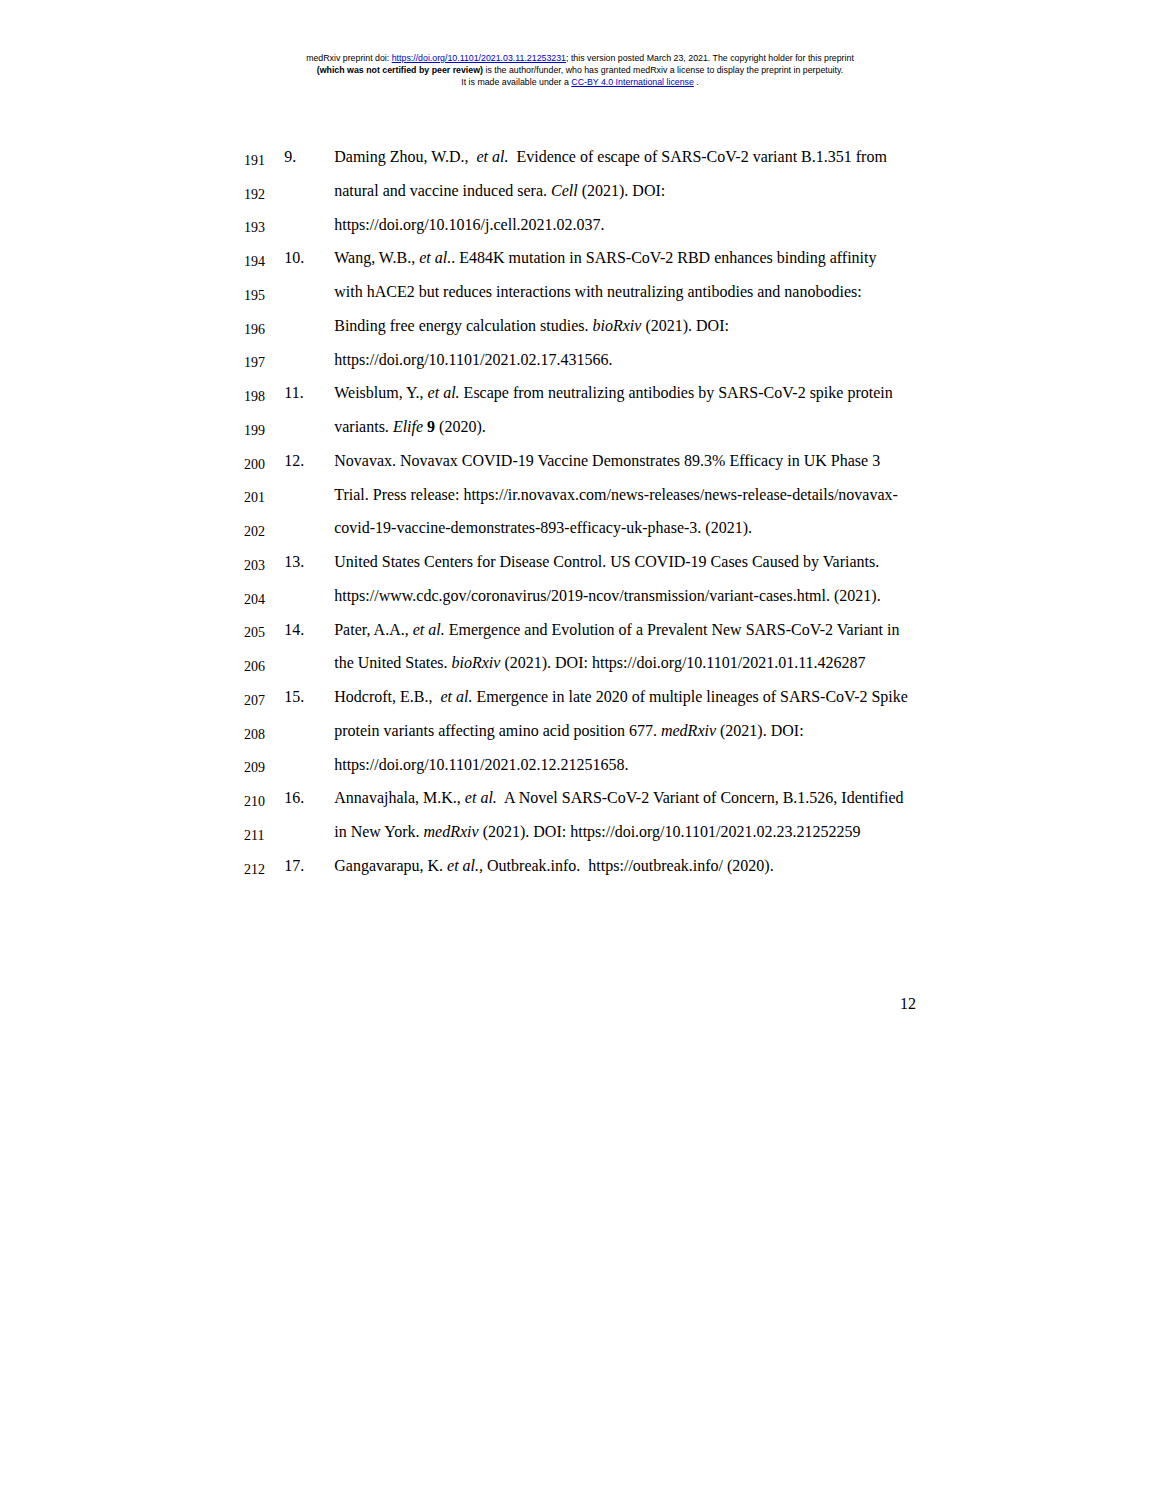medRxiv preprint doi: https://doi.org/10.1101/2021.03.11.21253231; this version posted March 23, 2021. The copyright holder for this preprint
(which was not certified by peer review) is the author/funder, who has granted medRxiv a license to display the preprint in perpetuity.
It is made available under a CC-BY 4.0 International license .
191
9.
Daming Zhou, W.D., et al. Evidence of escape of SARS-CoV-2 variant B.1.351 from
192
natural and vaccine induced sera. Cell (2021). DOI:
193
https://doi.org/10.1016/j.cell.2021.02.037.
194
10.
Wang, W.B., et al.. E484K mutation in SARS-CoV-2 RBD enhances binding affinity
195
with hACE2 but reduces interactions with neutralizing antibodies and nanobodies:
196
Binding free energy calculation studies. bioRxiv (2021). DOI:
197
https://doi.org/10.1101/2021.02.17.431566.
198
11.
Weisblum, Y., et al. Escape from neutralizing antibodies by SARS-CoV-2 spike protein
199
variants. Elife 9 (2020).
200
12.
Novavax. Novavax COVID-19 Vaccine Demonstrates 89.3% Efficacy in UK Phase 3
201
Trial. Press release: https://ir.novavax.com/news-releases/news-release-details/novavax-
202
covid-19-vaccine-demonstrates-893-efficacy-uk-phase-3. (2021).
203
13.
United States Centers for Disease Control. US COVID-19 Cases Caused by Variants.
204
https://www.cdc.gov/coronavirus/2019-ncov/transmission/variant-cases.html. (2021).
205
14.
Pater, A.A., et al. Emergence and Evolution of a Prevalent New SARS-CoV-2 Variant in
206
the United States. bioRxiv (2021). DOI: https://doi.org/10.1101/2021.01.11.426287
207
15.
Hodcroft, E.B., et al. Emergence in late 2020 of multiple lineages of SARS-CoV-2 Spike
208
protein variants affecting amino acid position 677. medRxiv (2021). DOI:
209
https://doi.org/10.1101/2021.02.12.21251658.
210
16.
Annavajhala, M.K., et al. A Novel SARS-CoV-2 Variant of Concern, B.1.526, Identified
211
in New York. medRxiv (2021). DOI: https://doi.org/10.1101/2021.02.23.21252259
212
17.
Gangavarapu, K. et al., Outbreak.info. https://outbreak.info/ (2020).
12